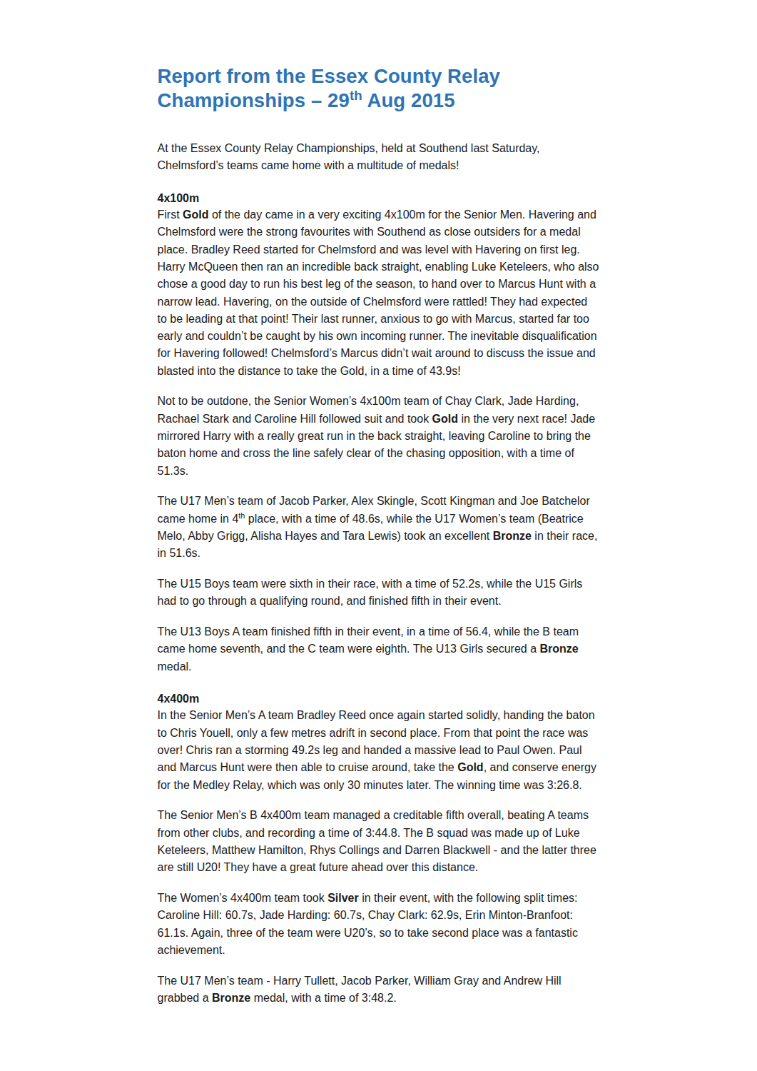Report from the Essex County Relay Championships – 29th Aug 2015
At the Essex County Relay Championships, held at Southend last Saturday, Chelmsford’s teams came home with a multitude of medals!
4x100m
First Gold of the day came in a very exciting 4x100m for the Senior Men. Havering and Chelmsford were the strong favourites with Southend as close outsiders for a medal place. Bradley Reed started for Chelmsford and was level with Havering on first leg. Harry McQueen then ran an incredible back straight, enabling Luke Keteleers, who also chose a good day to run his best leg of the season, to hand over to Marcus Hunt with a narrow lead. Havering, on the outside of Chelmsford were rattled! They had expected to be leading at that point! Their last runner, anxious to go with Marcus, started far too early and couldn’t be caught by his own incoming runner. The inevitable disqualification for Havering followed! Chelmsford’s Marcus didn’t wait around to discuss the issue and blasted into the distance to take the Gold, in a time of 43.9s!
Not to be outdone, the Senior Women’s 4x100m team of Chay Clark, Jade Harding, Rachael Stark and Caroline Hill followed suit and took Gold in the very next race! Jade mirrored Harry with a really great run in the back straight, leaving Caroline to bring the baton home and cross the line safely clear of the chasing opposition, with a time of 51.3s.
The U17 Men’s team of Jacob Parker, Alex Skingle, Scott Kingman and Joe Batchelor came home in 4th place, with a time of 48.6s, while the U17 Women’s team (Beatrice Melo, Abby Grigg, Alisha Hayes and Tara Lewis) took an excellent Bronze in their race, in 51.6s.
The U15 Boys team were sixth in their race, with a time of 52.2s, while the U15 Girls had to go through a qualifying round, and finished fifth in their event.
The U13 Boys A team finished fifth in their event, in a time of 56.4, while the B team came home seventh, and the C team were eighth. The U13 Girls secured a Bronze medal.
4x400m
In the Senior Men’s A team Bradley Reed once again started solidly, handing the baton to Chris Youell, only a few metres adrift in second place. From that point the race was over! Chris ran a storming 49.2s leg and handed a massive lead to Paul Owen. Paul and Marcus Hunt were then able to cruise around, take the Gold, and conserve energy for the Medley Relay, which was only 30 minutes later. The winning time was 3:26.8.
The Senior Men’s B 4x400m team managed a creditable fifth overall, beating A teams from other clubs, and recording a time of 3:44.8. The B squad was made up of Luke Keteleers, Matthew Hamilton, Rhys Collings and Darren Blackwell - and the latter three are still U20! They have a great future ahead over this distance.
The Women’s 4x400m team took Silver in their event, with the following split times: Caroline Hill: 60.7s, Jade Harding: 60.7s, Chay Clark: 62.9s, Erin Minton-Branfoot: 61.1s. Again, three of the team were U20’s, so to take second place was a fantastic achievement.
The U17 Men’s team - Harry Tullett, Jacob Parker, William Gray and Andrew Hill grabbed a Bronze medal, with a time of 3:48.2.